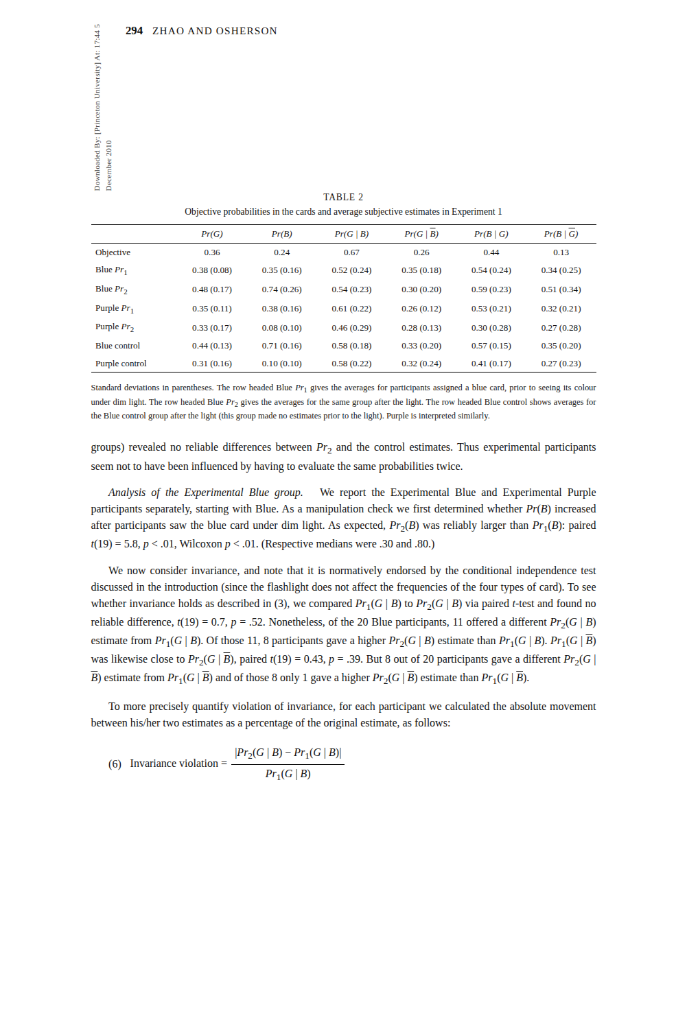Downloaded By: [Princeton University] At: 17:44 5 December 2010
294 ZHAO AND OSHERSON
TABLE 2 Objective probabilities in the cards and average subjective estimates in Experiment 1
| | Pr ( G ) | Pr ( B ) | Pr ( G / B ) | Pr ( G / B ) | Pr ( B / G ) | Pr ( B / G ) |
| --- | --- | --- | --- | --- | --- | --- |
| Objective | 0.36 | 0.24 | 0.67 | 0.26 | 0.44 | 0.13 |
| Blue Pr 1 | 0.38 (0.08) | 0.35 (0.16) | 0.52 (0.24) | 0.35 (0.18) | 0.54 (0.24) | 0.34 (0.25) |
| Blue Pr 2 | 0.48 (0.17) | 0.74 (0.26) | 0.54 (0.23) | 0.30 (0.20) | 0.59 (0.23) | 0.51 (0.34) |
| Purple Pr 1 | 0.35 (0.11) | 0.38 (0.16) | 0.61 (0.22) | 0.26 (0.12) | 0.53 (0.21) | 0.32 (0.21) |
| Purple Pr 2 | 0.33 (0.17) | 0.08 (0.10) | 0.46 (0.29) | 0.28 (0.13) | 0.30 (0.28) | 0.27 (0.28) |
| Blue control | 0.44 (0.13) | 0.71 (0.16) | 0.58 (0.18) | 0.33 (0.20) | 0.57 (0.15) | 0.35 (0.20) |
| Purple control | 0.31 (0.16) | 0.10 (0.10) | 0.58 (0.22) | 0.32 (0.24) | 0.41 (0.17) | 0.27 (0.23) |
Standard deviations in parentheses. The row headed Blue Pr1 gives the averages for participants assigned a blue card, prior to seeing its colour under dim light. The row headed Blue Pr2 gives the averages for the same group after the light. The row headed Blue control shows averages for the Blue control group after the light (this group made no estimates prior to the light). Purple is interpreted similarly.
groups) revealed no reliable differences between Pr2 and the control estimates. Thus experimental participants seem not to have been influenced by having to evaluate the same probabilities twice.
Analysis of the Experimental Blue group. We report the Experimental Blue and Experimental Purple participants separately, starting with Blue. As a manipulation check we first determined whether Pr(B) increased after participants saw the blue card under dim light. As expected, Pr2(B) was reliably larger than Pr1(B): paired t(19) = 5.8, p < .01, Wilcoxon p < .01. (Respective medians were .30 and .80.)
We now consider invariance, and note that it is normatively endorsed by the conditional independence test discussed in the introduction (since the flashlight does not affect the frequencies of the four types of card). To see whether invariance holds as described in (3), we compared Pr1(G | B) to Pr2(G | B) via paired t-test and found no reliable difference, t(19) = 0.7, p = .52. Nonetheless, of the 20 Blue participants, 11 offered a different Pr2(G | B) estimate from Pr1(G | B). Of those 11, 8 participants gave a higher Pr2(G | B) estimate than Pr1(G | B). Pr1(G | B) was likewise close to Pr2(G | B), paired t(19) = 0.43, p = .39. But 8 out of 20 participants gave a different Pr2(G | B) estimate from Pr1(G | B) and of those 8 only 1 gave a higher Pr2(G | B) estimate than Pr1(G | B).
To more precisely quantify violation of invariance, for each participant we calculated the absolute movement between his/her two estimates as a percentage of the original estimate, as follows:
(6) Invariance violation = |Pr2(G | B) − Pr1(G | B)| Pr1(G | B)